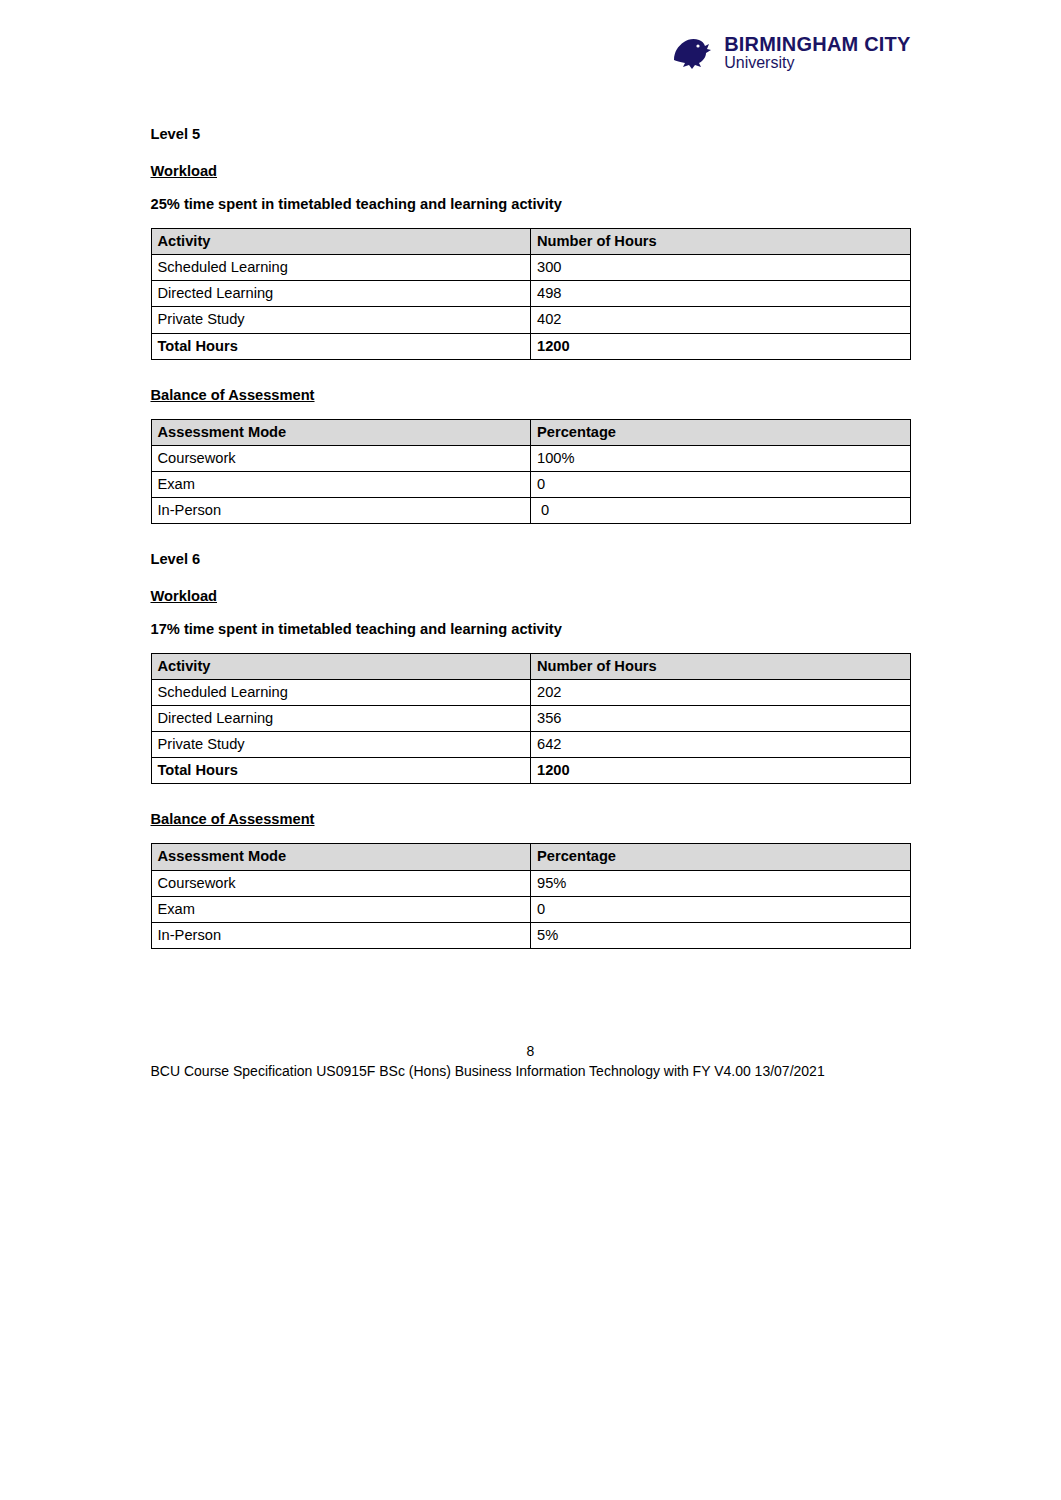BIRMINGHAM CITY
University
Level 5
Workload
25% time spent in timetabled teaching and learning activity
| Activity | Number of Hours |
| --- | --- |
| Scheduled Learning | 300 |
| Directed Learning | 498 |
| Private Study | 402 |
| Total Hours | 1200 |
Balance of Assessment
| Assessment Mode | Percentage |
| --- | --- |
| Coursework | 100% |
| Exam | 0 |
| In-Person | 0 |
Level 6
Workload
17% time spent in timetabled teaching and learning activity
| Activity | Number of Hours |
| --- | --- |
| Scheduled Learning | 202 |
| Directed Learning | 356 |
| Private Study | 642 |
| Total Hours | 1200 |
Balance of Assessment
| Assessment Mode | Percentage |
| --- | --- |
| Coursework | 95% |
| Exam | 0 |
| In-Person | 5% |
8
BCU Course Specification US0915F BSc (Hons) Business Information Technology with FY V4.00 13/07/2021